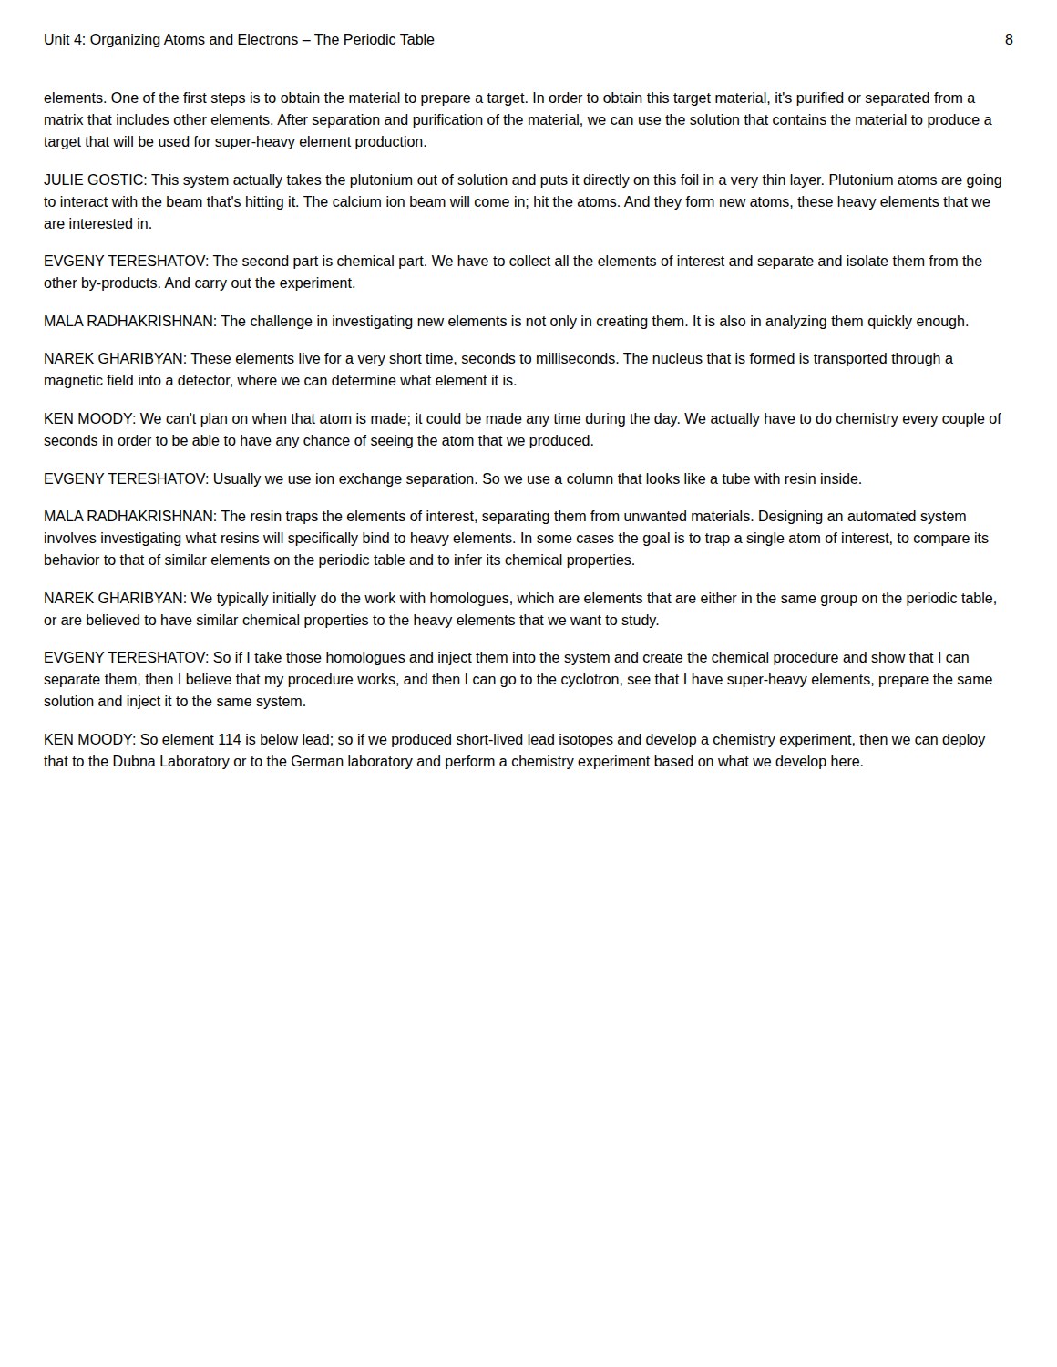Unit 4: Organizing Atoms and Electrons – The Periodic Table 8
elements. One of the first steps is to obtain the material to prepare a target. In order to obtain this target material, it's purified or separated from a matrix that includes other elements. After separation and purification of the material, we can use the solution that contains the material to produce a target that will be used for super-heavy element production.
JULIE GOSTIC: This system actually takes the plutonium out of solution and puts it directly on this foil in a very thin layer. Plutonium atoms are going to interact with the beam that's hitting it. The calcium ion beam will come in; hit the atoms. And they form new atoms, these heavy elements that we are interested in.
EVGENY TERESHATOV: The second part is chemical part. We have to collect all the elements of interest and separate and isolate them from the other by-products. And carry out the experiment.
MALA RADHAKRISHNAN: The challenge in investigating new elements is not only in creating them. It is also in analyzing them quickly enough.
NAREK GHARIBYAN: These elements live for a very short time, seconds to milliseconds. The nucleus that is formed is transported through a magnetic field into a detector, where we can determine what element it is.
KEN MOODY: We can't plan on when that atom is made; it could be made any time during the day. We actually have to do chemistry every couple of seconds in order to be able to have any chance of seeing the atom that we produced.
EVGENY TERESHATOV: Usually we use ion exchange separation. So we use a column that looks like a tube with resin inside.
MALA RADHAKRISHNAN: The resin traps the elements of interest, separating them from unwanted materials. Designing an automated system involves investigating what resins will specifically bind to heavy elements. In some cases the goal is to trap a single atom of interest, to compare its behavior to that of similar elements on the periodic table and to infer its chemical properties.
NAREK GHARIBYAN: We typically initially do the work with homologues, which are elements that are either in the same group on the periodic table, or are believed to have similar chemical properties to the heavy elements that we want to study.
EVGENY TERESHATOV: So if I take those homologues and inject them into the system and create the chemical procedure and show that I can separate them, then I believe that my procedure works, and then I can go to the cyclotron, see that I have super-heavy elements, prepare the same solution and inject it to the same system.
KEN MOODY: So element 114 is below lead; so if we produced short-lived lead isotopes and develop a chemistry experiment, then we can deploy that to the Dubna Laboratory or to the German laboratory and perform a chemistry experiment based on what we develop here.